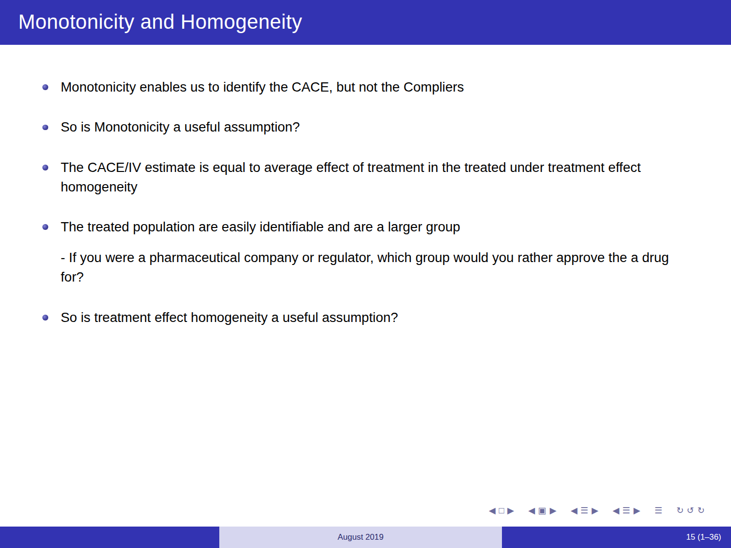Monotonicity and Homogeneity
Monotonicity enables us to identify the CACE, but not the Compliers
So is Monotonicity a useful assumption?
The CACE/IV estimate is equal to average effect of treatment in the treated under treatment effect homogeneity
The treated population are easily identifiable and are a larger group - If you were a pharmaceutical company or regulator, which group would you rather approve the a drug for?
So is treatment effect homogeneity a useful assumption?
◀□▶ ◀▣▶ ◀☰▶ ◀☰▶ ☰ ↻↺↻
August 2019
15 (1–36)